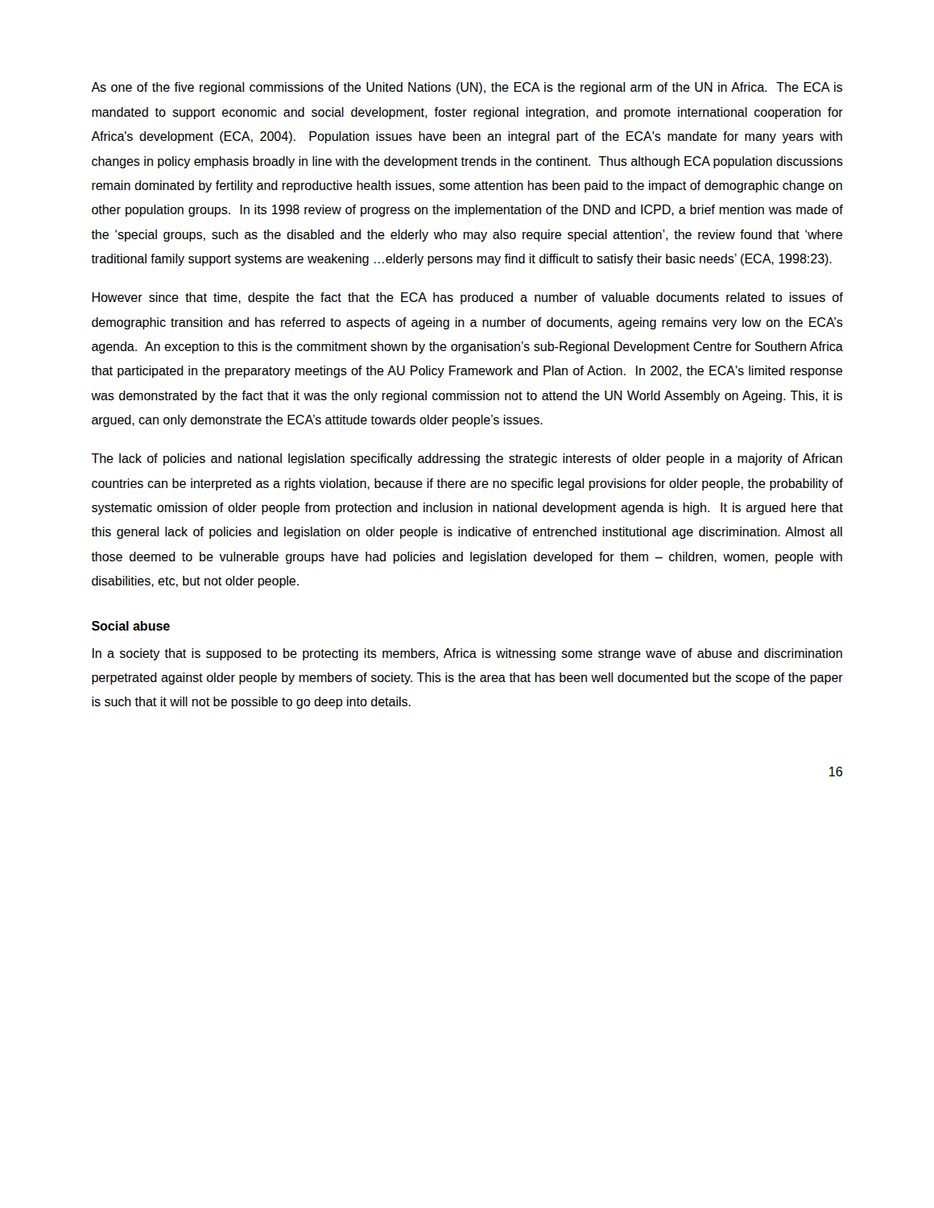As one of the five regional commissions of the United Nations (UN), the ECA is the regional arm of the UN in Africa. The ECA is mandated to support economic and social development, foster regional integration, and promote international cooperation for Africa's development (ECA, 2004). Population issues have been an integral part of the ECA's mandate for many years with changes in policy emphasis broadly in line with the development trends in the continent. Thus although ECA population discussions remain dominated by fertility and reproductive health issues, some attention has been paid to the impact of demographic change on other population groups. In its 1998 review of progress on the implementation of the DND and ICPD, a brief mention was made of the ‘special groups, such as the disabled and the elderly who may also require special attention’, the review found that ‘where traditional family support systems are weakening …elderly persons may find it difficult to satisfy their basic needs’ (ECA, 1998:23).
However since that time, despite the fact that the ECA has produced a number of valuable documents related to issues of demographic transition and has referred to aspects of ageing in a number of documents, ageing remains very low on the ECA’s agenda. An exception to this is the commitment shown by the organisation’s sub-Regional Development Centre for Southern Africa that participated in the preparatory meetings of the AU Policy Framework and Plan of Action. In 2002, the ECA's limited response was demonstrated by the fact that it was the only regional commission not to attend the UN World Assembly on Ageing. This, it is argued, can only demonstrate the ECA’s attitude towards older people’s issues.
The lack of policies and national legislation specifically addressing the strategic interests of older people in a majority of African countries can be interpreted as a rights violation, because if there are no specific legal provisions for older people, the probability of systematic omission of older people from protection and inclusion in national development agenda is high. It is argued here that this general lack of policies and legislation on older people is indicative of entrenched institutional age discrimination. Almost all those deemed to be vulnerable groups have had policies and legislation developed for them – children, women, people with disabilities, etc, but not older people.
Social abuse
In a society that is supposed to be protecting its members, Africa is witnessing some strange wave of abuse and discrimination perpetrated against older people by members of society. This is the area that has been well documented but the scope of the paper is such that it will not be possible to go deep into details.
16